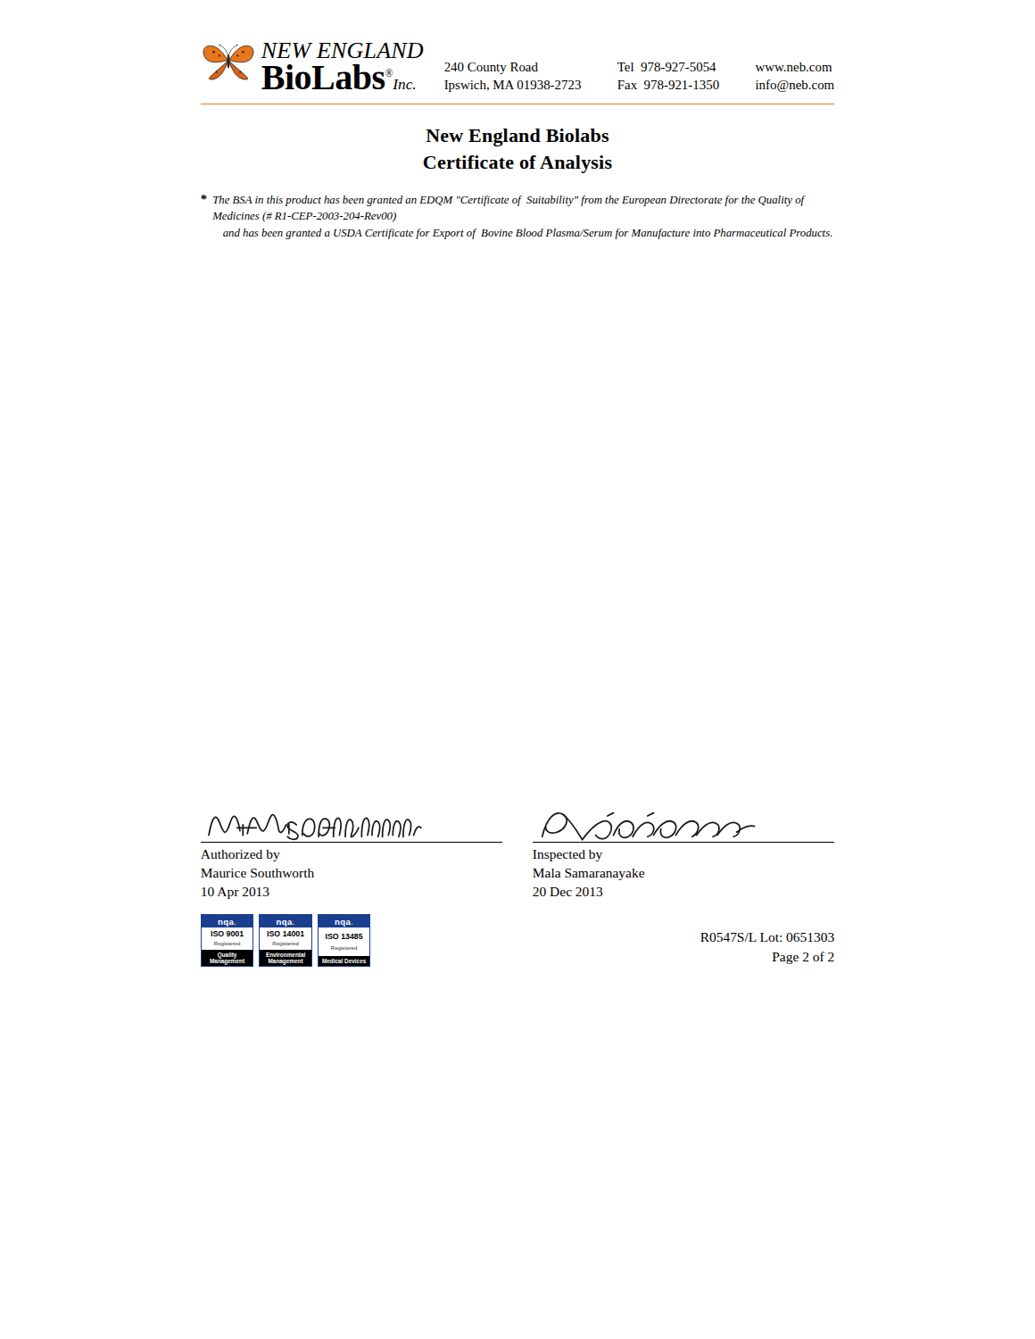NEW ENGLAND
BioLabs®Inc.
240 County Road
Ipswich, MA 01938-2723
Tel 978-927-5054
Fax 978-921-1350
www.neb.com
info@neb.com
New England Biolabs
Certificate of Analysis
*
The BSA in this product has been granted an EDQM "Certificate of Suitability" from the European Directorate for the Quality of Medicines (# R1-CEP-2003-204-Rev00) and has been granted a USDA Certificate for Export of Bovine Blood Plasma/Serum for Manufacture into Pharmaceutical Products.
Authorized by
Maurice Southworth
10 Apr 2013
Inspected by
Mala Samaranayake
20 Dec 2013
nqa.
ISO 9001
Registered
Quality
Management
nqa.
ISO 14001
Registered
Environmental
Management
nqa.
ISO 13485
Registered
Medical Devices
R0547S/L Lot: 0651303
Page 2 of 2